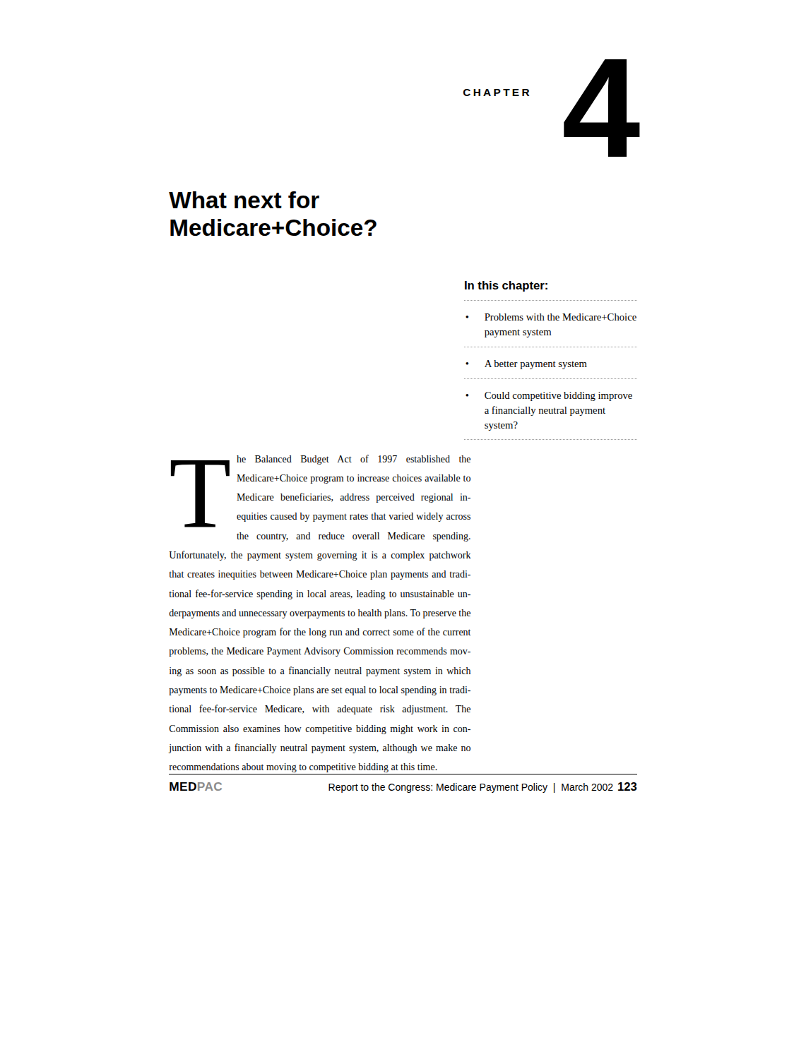Chapter
4
What next for
Medicare+Choice?
In this chapter:
Problems with the Medicare+Choice payment system
A better payment system
Could competitive bidding improve a financially neutral payment system?
The Balanced Budget Act of 1997 established the Medicare+Choice program to increase choices available to Medicare beneficiaries, address perceived regional inequities caused by payment rates that varied widely across the country, and reduce overall Medicare spending. Unfortunately, the payment system governing it is a complex patchwork that creates inequities between Medicare+Choice plan payments and traditional fee-for-service spending in local areas, leading to unsustainable underpayments and unnecessary overpayments to health plans. To preserve the Medicare+Choice program for the long run and correct some of the current problems, the Medicare Payment Advisory Commission recommends moving as soon as possible to a financially neutral payment system in which payments to Medicare+Choice plans are set equal to local spending in traditional fee-for-service Medicare, with adequate risk adjustment. The Commission also examines how competitive bidding might work in conjunction with a financially neutral payment system, although we make no recommendations about moving to competitive bidding at this time.
MEDPAC
Report to the Congress: Medicare Payment Policy | March 2002123